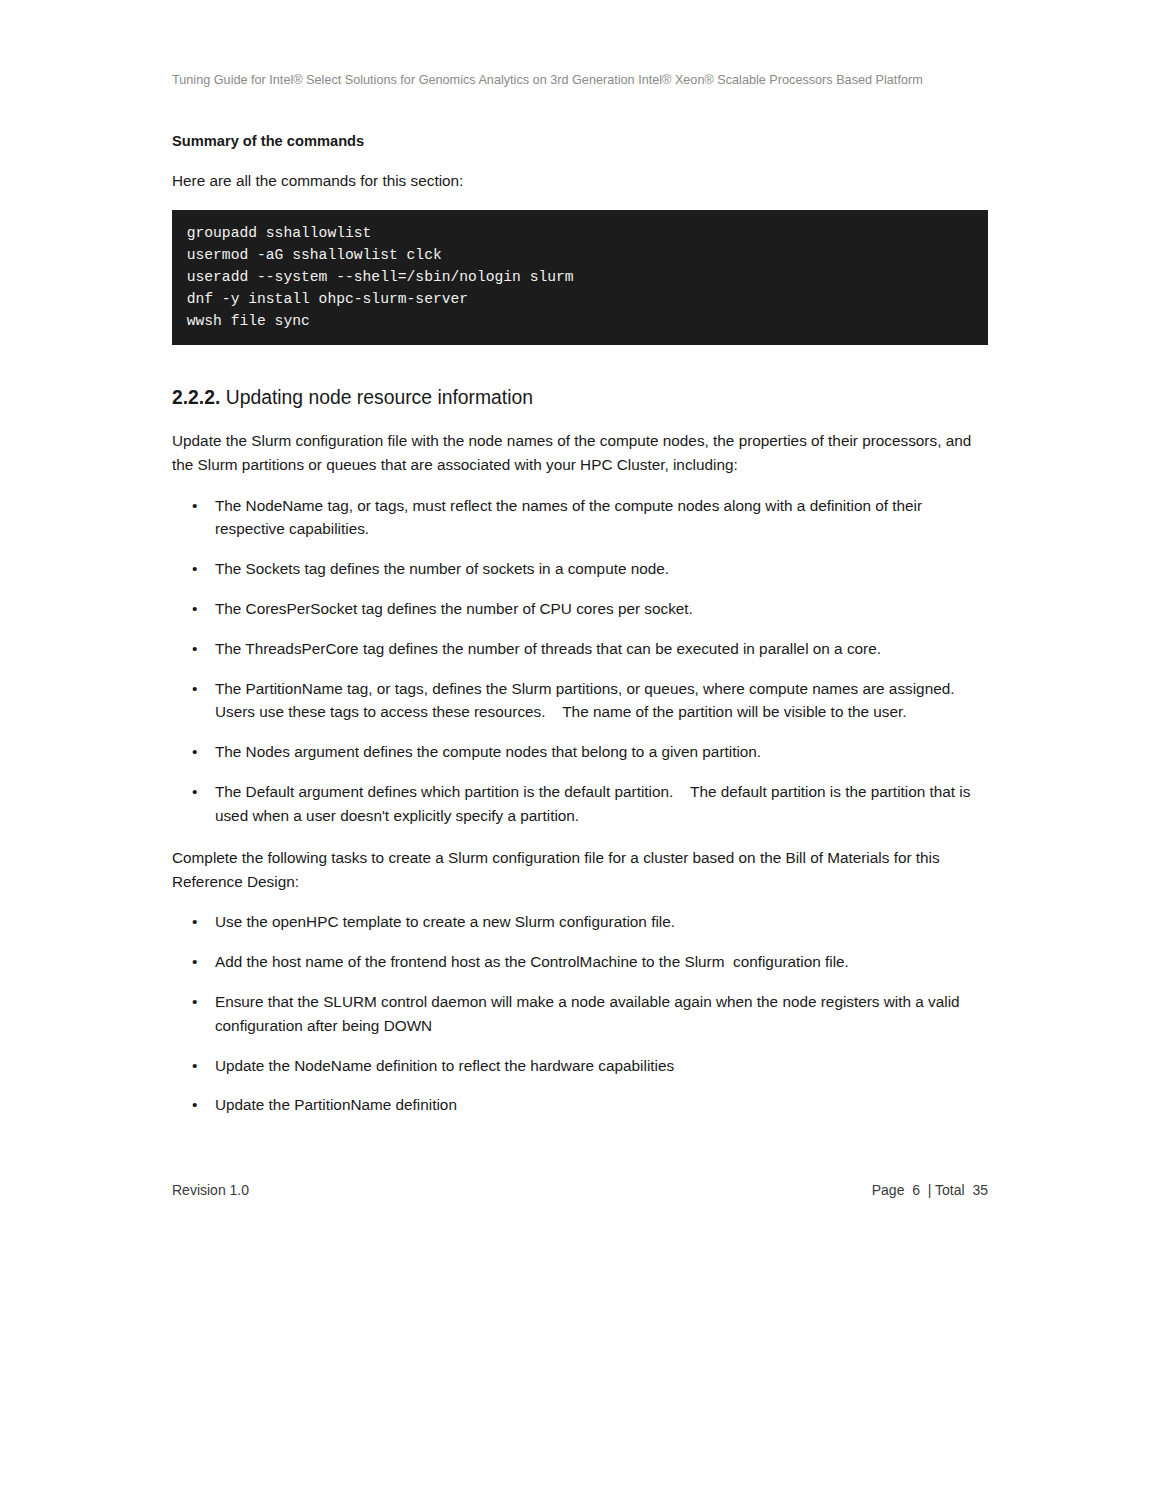Tuning Guide for Intel® Select Solutions for Genomics Analytics on 3rd Generation Intel® Xeon® Scalable Processors Based Platform
Summary of the commands
Here are all the commands for this section:
groupadd sshallowlist
usermod -aG sshallowlist clck
useradd --system --shell=/sbin/nologin slurm
dnf -y install ohpc-slurm-server
wwsh file sync
2.2.2. Updating node resource information
Update the Slurm configuration file with the node names of the compute nodes, the properties of their processors, and the Slurm partitions or queues that are associated with your HPC Cluster, including:
The NodeName tag, or tags, must reflect the names of the compute nodes along with a definition of their respective capabilities.
The Sockets tag defines the number of sockets in a compute node.
The CoresPerSocket tag defines the number of CPU cores per socket.
The ThreadsPerCore tag defines the number of threads that can be executed in parallel on a core.
The PartitionName tag, or tags, defines the Slurm partitions, or queues, where compute names are assigned. Users use these tags to access these resources. The name of the partition will be visible to the user.
The Nodes argument defines the compute nodes that belong to a given partition.
The Default argument defines which partition is the default partition. The default partition is the partition that is used when a user doesn't explicitly specify a partition.
Complete the following tasks to create a Slurm configuration file for a cluster based on the Bill of Materials for this Reference Design:
Use the openHPC template to create a new Slurm configuration file.
Add the host name of the frontend host as the ControlMachine to the Slurm configuration file.
Ensure that the SLURM control daemon will make a node available again when the node registers with a valid configuration after being DOWN
Update the NodeName definition to reflect the hardware capabilities
Update the PartitionName definition
Revision 1.0 Page 6 | Total 35